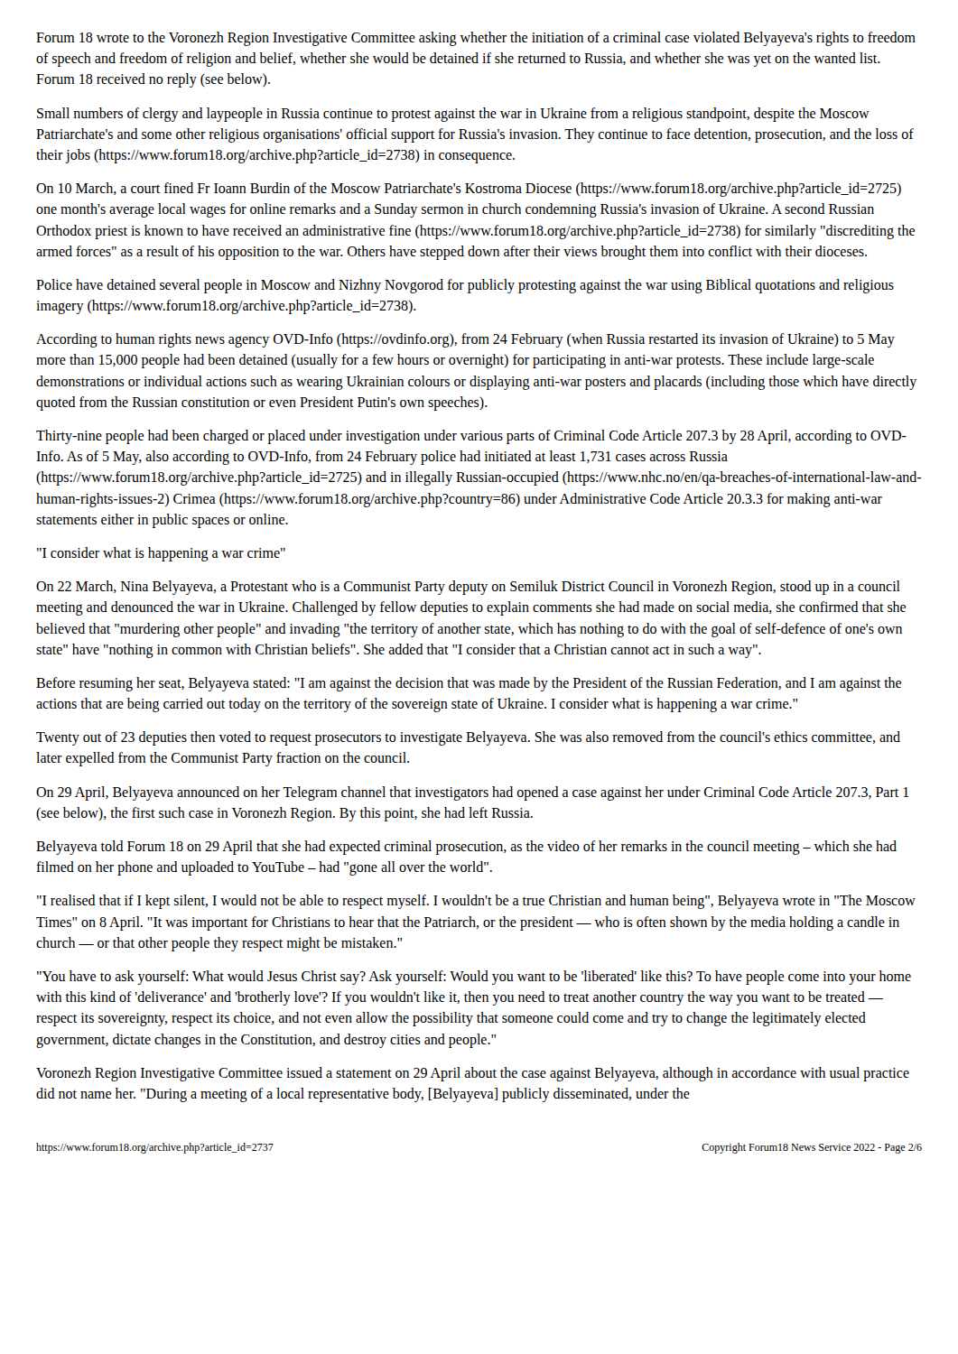Forum 18 wrote to the Voronezh Region Investigative Committee asking whether the initiation of a criminal case violated Belyayeva's rights to freedom of speech and freedom of religion and belief, whether she would be detained if she returned to Russia, and whether she was yet on the wanted list. Forum 18 received no reply (see below).
Small numbers of clergy and laypeople in Russia continue to protest against the war in Ukraine from a religious standpoint, despite the Moscow Patriarchate's and some other religious organisations' official support for Russia's invasion. They continue to face detention, prosecution, and the loss of their jobs (https://www.forum18.org/archive.php?article_id=2738) in consequence.
On 10 March, a court fined Fr Ioann Burdin of the Moscow Patriarchate's Kostroma Diocese (https://www.forum18.org/archive.php?article_id=2725) one month's average local wages for online remarks and a Sunday sermon in church condemning Russia's invasion of Ukraine. A second Russian Orthodox priest is known to have received an administrative fine (https://www.forum18.org/archive.php?article_id=2738) for similarly "discrediting the armed forces" as a result of his opposition to the war. Others have stepped down after their views brought them into conflict with their dioceses.
Police have detained several people in Moscow and Nizhny Novgorod for publicly protesting against the war using Biblical quotations and religious imagery (https://www.forum18.org/archive.php?article_id=2738).
According to human rights news agency OVD-Info (https://ovdinfo.org), from 24 February (when Russia restarted its invasion of Ukraine) to 5 May more than 15,000 people had been detained (usually for a few hours or overnight) for participating in anti-war protests. These include large-scale demonstrations or individual actions such as wearing Ukrainian colours or displaying anti-war posters and placards (including those which have directly quoted from the Russian constitution or even President Putin's own speeches).
Thirty-nine people had been charged or placed under investigation under various parts of Criminal Code Article 207.3 by 28 April, according to OVD-Info. As of 5 May, also according to OVD-Info, from 24 February police had initiated at least 1,731 cases across Russia (https://www.forum18.org/archive.php?article_id=2725) and in illegally Russian-occupied (https://www.nhc.no/en/qa-breaches-of-international-law-and-human-rights-issues-2) Crimea (https://www.forum18.org/archive.php?country=86) under Administrative Code Article 20.3.3 for making anti-war statements either in public spaces or online.
"I consider what is happening a war crime"
On 22 March, Nina Belyayeva, a Protestant who is a Communist Party deputy on Semiluk District Council in Voronezh Region, stood up in a council meeting and denounced the war in Ukraine. Challenged by fellow deputies to explain comments she had made on social media, she confirmed that she believed that "murdering other people" and invading "the territory of another state, which has nothing to do with the goal of self-defence of one's own state" have "nothing in common with Christian beliefs". She added that "I consider that a Christian cannot act in such a way".
Before resuming her seat, Belyayeva stated: "I am against the decision that was made by the President of the Russian Federation, and I am against the actions that are being carried out today on the territory of the sovereign state of Ukraine. I consider what is happening a war crime."
Twenty out of 23 deputies then voted to request prosecutors to investigate Belyayeva. She was also removed from the council's ethics committee, and later expelled from the Communist Party fraction on the council.
On 29 April, Belyayeva announced on her Telegram channel that investigators had opened a case against her under Criminal Code Article 207.3, Part 1 (see below), the first such case in Voronezh Region. By this point, she had left Russia.
Belyayeva told Forum 18 on 29 April that she had expected criminal prosecution, as the video of her remarks in the council meeting – which she had filmed on her phone and uploaded to YouTube – had "gone all over the world".
"I realised that if I kept silent, I would not be able to respect myself. I wouldn't be a true Christian and human being", Belyayeva wrote in "The Moscow Times" on 8 April. "It was important for Christians to hear that the Patriarch, or the president — who is often shown by the media holding a candle in church — or that other people they respect might be mistaken."
"You have to ask yourself: What would Jesus Christ say? Ask yourself: Would you want to be 'liberated' like this? To have people come into your home with this kind of 'deliverance' and 'brotherly love'? If you wouldn't like it, then you need to treat another country the way you want to be treated — respect its sovereignty, respect its choice, and not even allow the possibility that someone could come and try to change the legitimately elected government, dictate changes in the Constitution, and destroy cities and people."
Voronezh Region Investigative Committee issued a statement on 29 April about the case against Belyayeva, although in accordance with usual practice did not name her. "During a meeting of a local representative body, [Belyayeva] publicly disseminated, under the
https://www.forum18.org/archive.php?article_id=2737 Copyright Forum18 News Service 2022 - Page 2/6